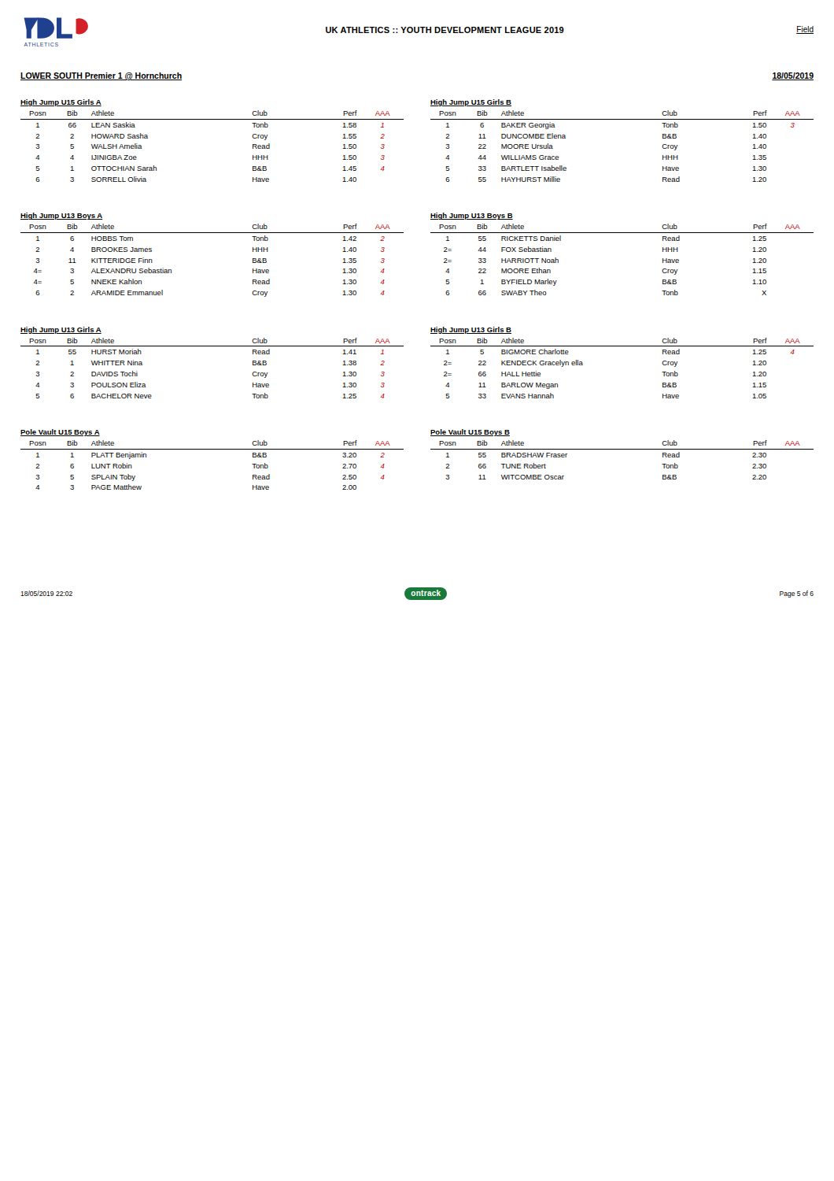ATHLETICS
UK ATHLETICS :: YOUTH DEVELOPMENT LEAGUE 2019
Field
LOWER SOUTH Premier 1 @ Hornchurch
18/05/2019
High Jump U15 Girls A
| Posn | Bib | Athlete | Club | Perf | AAA |
| --- | --- | --- | --- | --- | --- |
| 1 | 66 | LEAN Saskia | Tonb | 1.58 | 1 |
| 2 | 2 | HOWARD Sasha | Croy | 1.55 | 2 |
| 3 | 5 | WALSH Amelia | Read | 1.50 | 3 |
| 4 | 4 | IJINIGBA Zoe | HHH | 1.50 | 3 |
| 5 | 1 | OTTOCHIAN Sarah | B&B | 1.45 | 4 |
| 6 | 3 | SORRELL Olivia | Have | 1.40 | |
High Jump U15 Girls B
| Posn | Bib | Athlete | Club | Perf | AAA |
| --- | --- | --- | --- | --- | --- |
| 1 | 6 | BAKER Georgia | Tonb | 1.50 | 3 |
| 2 | 11 | DUNCOMBE Elena | B&B | 1.40 | |
| 3 | 22 | MOORE Ursula | Croy | 1.40 | |
| 4 | 44 | WILLIAMS Grace | HHH | 1.35 | |
| 5 | 33 | BARTLETT Isabelle | Have | 1.30 | |
| 6 | 55 | HAYHURST Millie | Read | 1.20 | |
High Jump U13 Boys A
| Posn | Bib | Athlete | Club | Perf | AAA |
| --- | --- | --- | --- | --- | --- |
| 1 | 6 | HOBBS Tom | Tonb | 1.42 | 2 |
| 2 | 4 | BROOKES James | HHH | 1.40 | 3 |
| 3 | 11 | KITTERIDGE Finn | B&B | 1.35 | 3 |
| 4= | 3 | ALEXANDRU Sebastian | Have | 1.30 | 4 |
| 4= | 5 | NNEKE Kahlon | Read | 1.30 | 4 |
| 6 | 2 | ARAMIDE Emmanuel | Croy | 1.30 | 4 |
High Jump U13 Boys B
| Posn | Bib | Athlete | Club | Perf | AAA |
| --- | --- | --- | --- | --- | --- |
| 1 | 55 | RICKETTS Daniel | Read | 1.25 | |
| 2= | 44 | FOX Sebastian | HHH | 1.20 | |
| 2= | 33 | HARRIOTT Noah | Have | 1.20 | |
| 4 | 22 | MOORE Ethan | Croy | 1.15 | |
| 5 | 1 | BYFIELD Marley | B&B | 1.10 | |
| 6 | 66 | SWABY Theo | Tonb | X | |
High Jump U13 Girls A
| Posn | Bib | Athlete | Club | Perf | AAA |
| --- | --- | --- | --- | --- | --- |
| 1 | 55 | HURST Moriah | Read | 1.41 | 1 |
| 2 | 1 | WHITTER Nina | B&B | 1.38 | 2 |
| 3 | 2 | DAVIDS Tochi | Croy | 1.30 | 3 |
| 4 | 3 | POULSON Eliza | Have | 1.30 | 3 |
| 5 | 6 | BACHELOR Neve | Tonb | 1.25 | 4 |
High Jump U13 Girls B
| Posn | Bib | Athlete | Club | Perf | AAA |
| --- | --- | --- | --- | --- | --- |
| 1 | 5 | BIGMORE Charlotte | Read | 1.25 | 4 |
| 2= | 22 | KENDECK Gracelyn ella | Croy | 1.20 | |
| 2= | 66 | HALL Hettie | Tonb | 1.20 | |
| 4 | 11 | BARLOW Megan | B&B | 1.15 | |
| 5 | 33 | EVANS Hannah | Have | 1.05 | |
Pole Vault U15 Boys A
| Posn | Bib | Athlete | Club | Perf | AAA |
| --- | --- | --- | --- | --- | --- |
| 1 | 1 | PLATT Benjamin | B&B | 3.20 | 2 |
| 2 | 6 | LUNT Robin | Tonb | 2.70 | 4 |
| 3 | 5 | SPLAIN Toby | Read | 2.50 | 4 |
| 4 | 3 | PAGE Matthew | Have | 2.00 | |
Pole Vault U15 Boys B
| Posn | Bib | Athlete | Club | Perf | AAA |
| --- | --- | --- | --- | --- | --- |
| 1 | 55 | BRADSHAW Fraser | Read | 2.30 | |
| 2 | 66 | TUNE Robert | Tonb | 2.30 | |
| 3 | 11 | WITCOMBE Oscar | B&B | 2.20 | |
18/05/2019 22:02
on track
Page 5 of 6